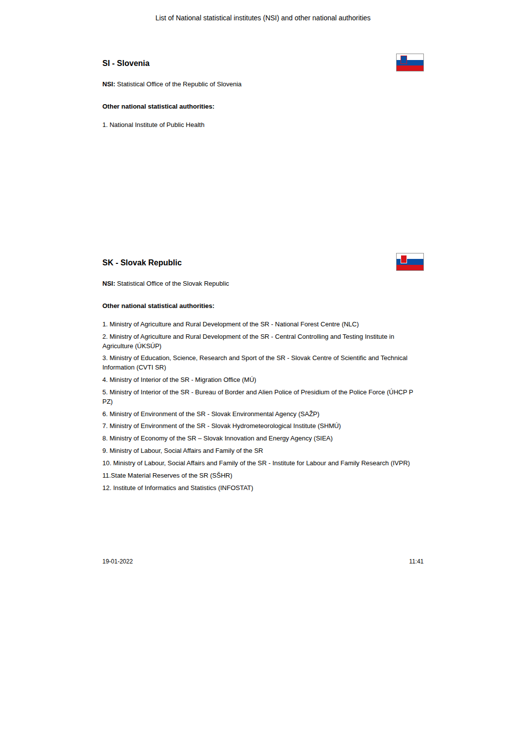List of National statistical institutes (NSI) and other national authorities
SI - Slovenia
NSI: Statistical Office of the Republic of Slovenia
Other national statistical authorities:
1. National Institute of Public Health
SK - Slovak Republic
NSI: Statistical Office of the Slovak Republic
Other national statistical authorities:
1. Ministry of Agriculture and Rural Development of the SR - National Forest Centre (NLC)
2. Ministry of Agriculture and Rural Development of the SR - Central Controlling and Testing Institute in Agriculture (ÚKSÚP)
3. Ministry of Education, Science, Research and Sport of the SR - Slovak Centre of Scientific and Technical Information (CVTI SR)
4. Ministry of Interior of the SR - Migration Office (MÚ)
5. Ministry of Interior of the SR - Bureau of Border and Alien Police of Presidium of the Police Force (ÚHCP P PZ)
6. Ministry of Environment of the SR - Slovak Environmental Agency (SAŽP)
7. Ministry of Environment of the SR - Slovak Hydrometeorological Institute (SHMÚ)
8. Ministry of Economy of the SR – Slovak Innovation and Energy Agency (SIEA)
9. Ministry of Labour, Social Affairs and Family of the SR
10. Ministry of Labour, Social Affairs and Family of the SR - Institute for Labour and Family Research (IVPR)
11.State Material Reserves of the SR (SŠHR)
12. Institute of Informatics and Statistics (INFOSTAT)
19-01-2022 11:41